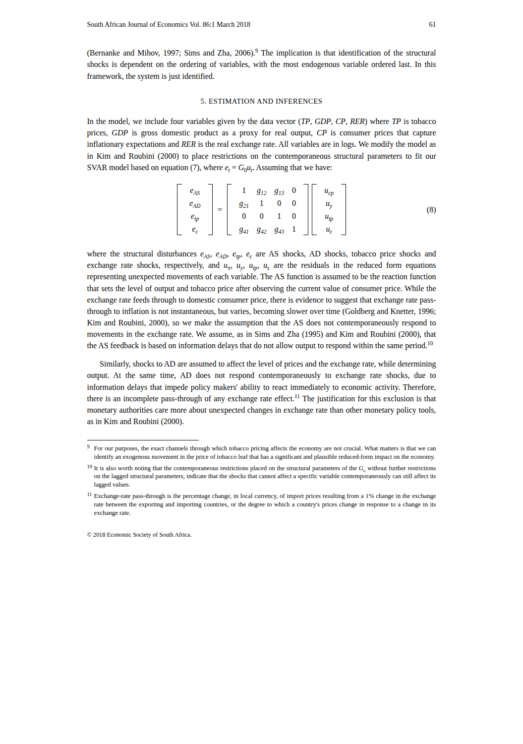South African Journal of Economics Vol. 86:1 March 2018 61
(Bernanke and Mihov, 1997; Sims and Zha, 2006).9 The implication is that identification of the structural shocks is dependent on the ordering of variables, with the most endogenous variable ordered last. In this framework, the system is just identified.
5. Estimation and Inferences
In the model, we include four variables given by the data vector (TP, GDP, CP, RER) where TP is tobacco prices, GDP is gross domestic product as a proxy for real output, CP is consumer prices that capture inflationary expectations and RER is the real exchange rate. All variables are in logs. We modify the model as in Kim and Roubini (2000) to place restrictions on the contemporaneous structural parameters to fit our SVAR model based on equation (7), where et = G0ut. Assuming that we have:
| e AS |
| e AD |
| e tp |
| e ε |
=
| 1 | g 12 | g 13 | 0 |
| g 21 | 1 | 0 | 0 |
| 0 | 0 | 1 | 0 |
| g 41 | g 42 | g 43 | 1 |
| u cp |
| u y |
| u tp |
| u ε |
(8)
where the structural disturbances eAS, eAD, etp, eε are AS shocks, AD shocks, tobacco price shocks and exchange rate shocks, respectively, and uπ, uy, utp, uε are the residuals in the reduced form equations representing unexpected movements of each variable. The AS function is assumed to be the reaction function that sets the level of output and tobacco price after observing the current value of consumer price. While the exchange rate feeds through to domestic consumer price, there is evidence to suggest that exchange rate pass-through to inflation is not instantaneous, but varies, becoming slower over time (Goldberg and Knetter, 1996; Kim and Roubini, 2000), so we make the assumption that the AS does not contemporaneously respond to movements in the exchange rate. We assume, as in Sims and Zha (1995) and Kim and Roubini (2000), that the AS feedback is based on information delays that do not allow output to respond within the same period.10
Similarly, shocks to AD are assumed to affect the level of prices and the exchange rate, while determining output. At the same time, AD does not respond contemporaneously to exchange rate shocks, due to information delays that impede policy makers' ability to react immediately to economic activity. Therefore, there is an incomplete pass-through of any exchange rate effect.11 The justification for this exclusion is that monetary authorities care more about unexpected changes in exchange rate than other monetary policy tools, as in Kim and Roubini (2000).
9 For our purposes, the exact channels through which tobacco pricing affects the economy are not crucial. What matters is that we can identify an exogenous movement in the price of tobacco leaf that has a significant and plausible reduced-form impact on the economy.
10 It is also worth noting that the contemporaneous restrictions placed on the structural parameters of the Go without further restrictions on the lagged structural parameters, indicate that the shocks that cannot affect a specific variable contemporaneously can still affect its lagged values.
11 Exchange-rate pass-through is the percentage change, in local currency, of import prices resulting from a 1% change in the exchange rate between the exporting and importing countries, or the degree to which a country's prices change in response to a change in its exchange rate.
© 2018 Economic Society of South Africa.